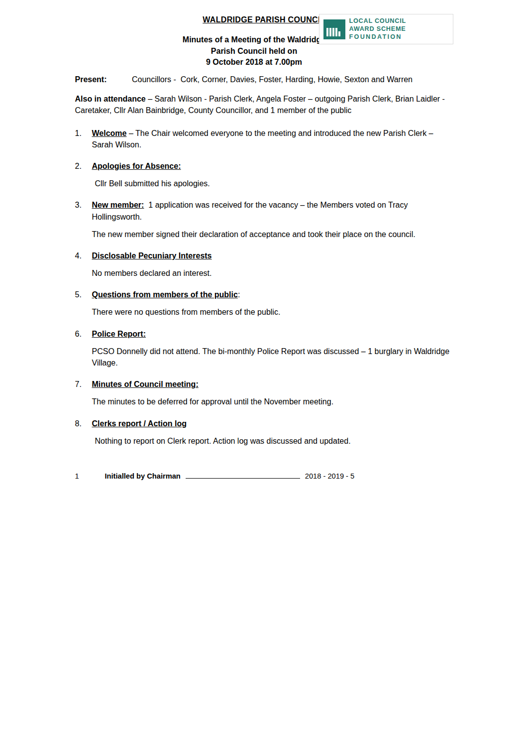Local Council
Award Scheme
Foundation
WALDRIDGE PARISH COUNCIL
Minutes of a Meeting of the Waldridge
Parish Council held on
9 October 2018 at 7.00pm
Present: Councillors - Cork, Corner, Davies, Foster, Harding, Howie, Sexton and Warren
Also in attendance – Sarah Wilson - Parish Clerk, Angela Foster – outgoing Parish Clerk, Brian Laidler - Caretaker, Cllr Alan Bainbridge, County Councillor, and 1 member of the public
Welcome – The Chair welcomed everyone to the meeting and introduced the new Parish Clerk – Sarah Wilson.
Apologies for Absence:
Cllr Bell submitted his apologies.
New member: 1 application was received for the vacancy – the Members voted on Tracy Hollingsworth.
The new member signed their declaration of acceptance and took their place on the council.
Disclosable Pecuniary Interests
No members declared an interest.
Questions from members of the public:
There were no questions from members of the public.
Police Report:
PCSO Donnelly did not attend. The bi-monthly Police Report was discussed – 1 burglary in Waldridge Village.
Minutes of Council meeting:
The minutes to be deferred for approval until the November meeting.
Clerks report / Action log
Nothing to report on Clerk report. Action log was discussed and updated.
1 Initialled by Chairman 2018 - 2019 - 5